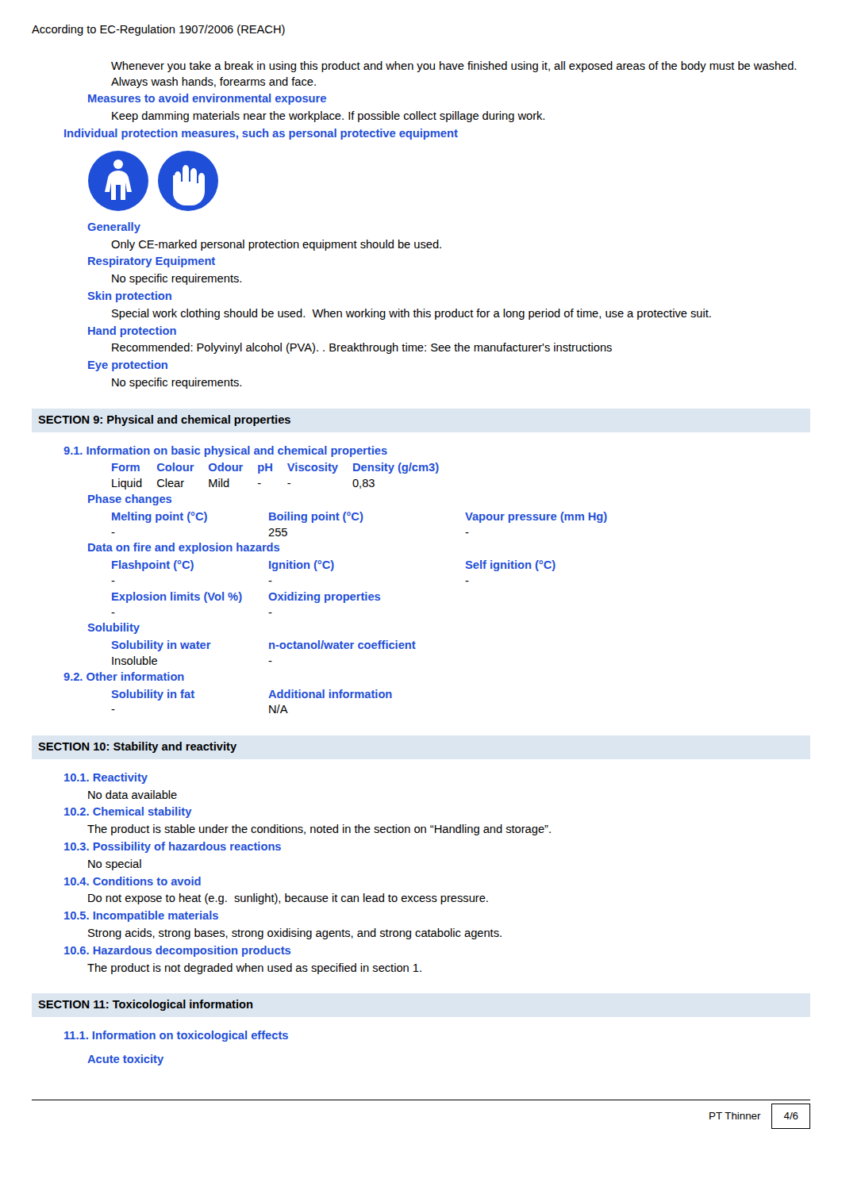According to EC-Regulation 1907/2006 (REACH)
Whenever you take a break in using this product and when you have finished using it, all exposed areas of the body must be washed. Always wash hands, forearms and face.
Measures to avoid environmental exposure
Keep damming materials near the workplace. If possible collect spillage during work.
Individual protection measures, such as personal protective equipment
Generally
Only CE-marked personal protection equipment should be used.
Respiratory Equipment
No specific requirements.
Skin protection
Special work clothing should be used. When working with this product for a long period of time, use a protective suit.
Hand protection
Recommended: Polyvinyl alcohol (PVA). . Breakthrough time: See the manufacturer's instructions
Eye protection
No specific requirements.
SECTION 9: Physical and chemical properties
9.1. Information on basic physical and chemical properties
| Form | Colour | Odour | pH | Viscosity | Density (g/cm3) |
| Liquid | Clear | Mild | - | - | 0,83 |
Phase changes
| Melting point (°C) | Boiling point (°C) | Vapour pressure (mm Hg) |
| - | 255 | - |
Data on fire and explosion hazards
| Flashpoint (°C) | Ignition (°C) | Self ignition (°C) |
| - | - | - |
| Explosion limits (Vol %) | Oxidizing properties | |
| - | - | |
Solubility
| Solubility in water | n-octanol/water coefficient |
| Insoluble | - |
9.2. Other information
| Solubility in fat | Additional information |
| - | N/A |
SECTION 10: Stability and reactivity
10.1. Reactivity
No data available
10.2. Chemical stability
The product is stable under the conditions, noted in the section on “Handling and storage”.
10.3. Possibility of hazardous reactions
No special
10.4. Conditions to avoid
Do not expose to heat (e.g. sunlight), because it can lead to excess pressure.
10.5. Incompatible materials
Strong acids, strong bases, strong oxidising agents, and strong catabolic agents.
10.6. Hazardous decomposition products
The product is not degraded when used as specified in section 1.
SECTION 11: Toxicological information
11.1. Information on toxicological effects
Acute toxicity
PT Thinner 4/6